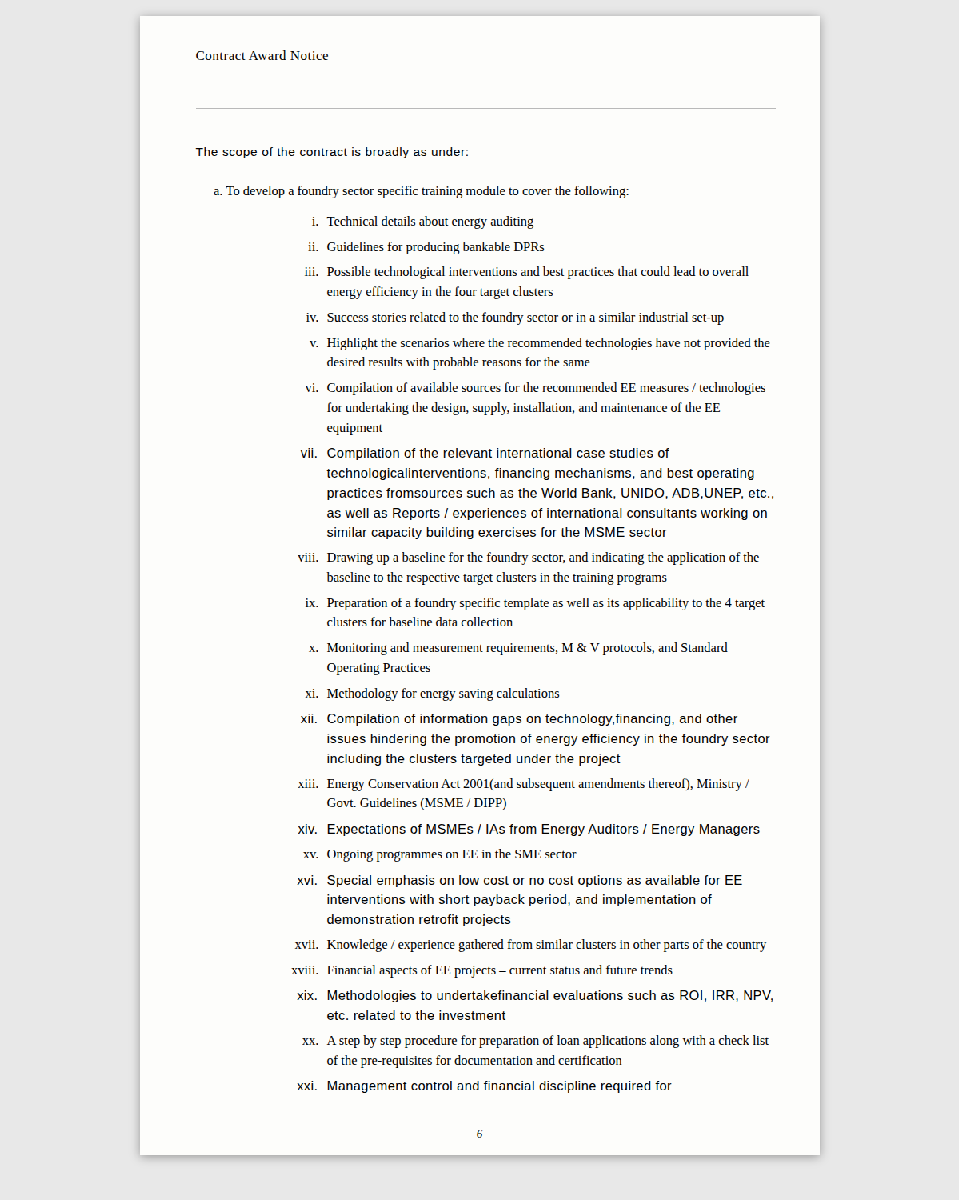Contract Award Notice
The scope of the contract is broadly as under:
To develop a foundry sector specific training module to cover the following:
Technical details about energy auditing
Guidelines for producing bankable DPRs
Possible technological interventions and best practices that could lead to overall energy efficiency in the four target clusters
Success stories related to the foundry sector or in a similar industrial set-up
Highlight the scenarios where the recommended technologies have not provided the desired results with probable reasons for the same
Compilation of available sources for the recommended EE measures / technologies for undertaking the design, supply, installation, and maintenance of the EE equipment
Compilation of the relevant international case studies of technologicalinterventions, financing mechanisms, and best operating practices fromsources such as the World Bank, UNIDO, ADB,UNEP, etc., as well as Reports / experiences of international consultants working on similar capacity building exercises for the MSME sector
Drawing up a baseline for the foundry sector, and indicating the application of the baseline to the respective target clusters in the training programs
Preparation of a foundry specific template as well as its applicability to the 4 target clusters for baseline data collection
Monitoring and measurement requirements, M & V protocols, and Standard Operating Practices
Methodology for energy saving calculations
Compilation of information gaps on technology,financing, and other issues hindering the promotion of energy efficiency in the foundry sector including the clusters targeted under the project
Energy Conservation Act 2001(and subsequent amendments thereof), Ministry / Govt. Guidelines (MSME / DIPP)
Expectations of MSMEs / IAs from Energy Auditors / Energy Managers
Ongoing programmes on EE in the SME sector
Special emphasis on low cost or no cost options as available for EE interventions with short payback period, and implementation of demonstration retrofit projects
Knowledge / experience gathered from similar clusters in other parts of the country
Financial aspects of EE projects – current status and future trends
Methodologies to undertakefinancial evaluations such as ROI, IRR, NPV, etc. related to the investment
A step by step procedure for preparation of loan applications along with a check list of the pre-requisites for documentation and certification
Management control and financial discipline required for
6